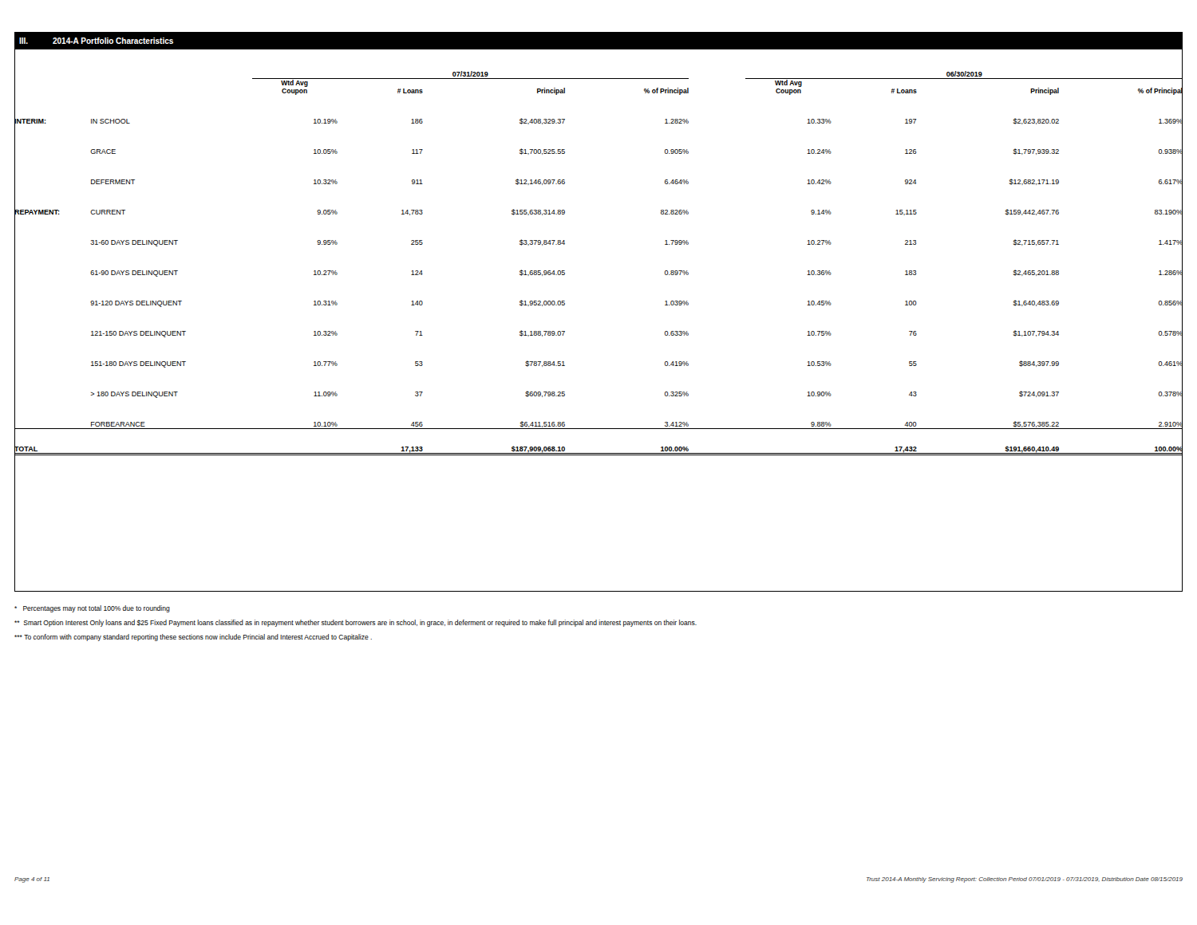III. 2014-A Portfolio Characteristics
| | | 07/31/2019 | | 06/30/2019 |
| | | Wtd Avg Coupon | # Loans | Principal | % of Principal | | Wtd Avg Coupon | # Loans | Principal | % of Principal |
| INTERIM: | IN SCHOOL | 10.19% | 186 | $2,408,329.37 | 1.282% | | 10.33% | 197 | $2,623,820.02 | 1.369% |
| | GRACE | 10.05% | 117 | $1,700,525.55 | 0.905% | | 10.24% | 126 | $1,797,939.32 | 0.938% |
| | DEFERMENT | 10.32% | 911 | $12,146,097.66 | 6.464% | | 10.42% | 924 | $12,682,171.19 | 6.617% |
| REPAYMENT: | CURRENT | 9.05% | 14,783 | $155,638,314.89 | 82.826% | | 9.14% | 15,115 | $159,442,467.76 | 83.190% |
| | 31-60 DAYS DELINQUENT | 9.95% | 255 | $3,379,847.84 | 1.799% | | 10.27% | 213 | $2,715,657.71 | 1.417% |
| | 61-90 DAYS DELINQUENT | 10.27% | 124 | $1,685,964.05 | 0.897% | | 10.36% | 183 | $2,465,201.88 | 1.286% |
| | 91-120 DAYS DELINQUENT | 10.31% | 140 | $1,952,000.05 | 1.039% | | 10.45% | 100 | $1,640,483.69 | 0.856% |
| | 121-150 DAYS DELINQUENT | 10.32% | 71 | $1,188,789.07 | 0.633% | | 10.75% | 76 | $1,107,794.34 | 0.578% |
| | 151-180 DAYS DELINQUENT | 10.77% | 53 | $787,884.51 | 0.419% | | 10.53% | 55 | $884,397.99 | 0.461% |
| | > 180 DAYS DELINQUENT | 11.09% | 37 | $609,798.25 | 0.325% | | 10.90% | 43 | $724,091.37 | 0.378% |
| | FORBEARANCE | 10.10% | 456 | $6,411,516.86 | 3.412% | | 9.88% | 400 | $5,576,385.22 | 2.910% |
| TOTAL | | | 17,133 | $187,909,068.10 | 100.00% | | | 17,432 | $191,660,410.49 | 100.00% |
* Percentages may not total 100% due to rounding
** Smart Option Interest Only loans and $25 Fixed Payment loans classified as in repayment whether student borrowers are in school, in grace, in deferment or required to make full principal and interest payments on their loans.
*** To conform with company standard reporting these sections now include Princial and Interest Accrued to Capitalize .
Page 4 of 11 Trust 2014-A Monthly Servicing Report: Collection Period 07/01/2019 - 07/31/2019, Distribution Date 08/15/2019